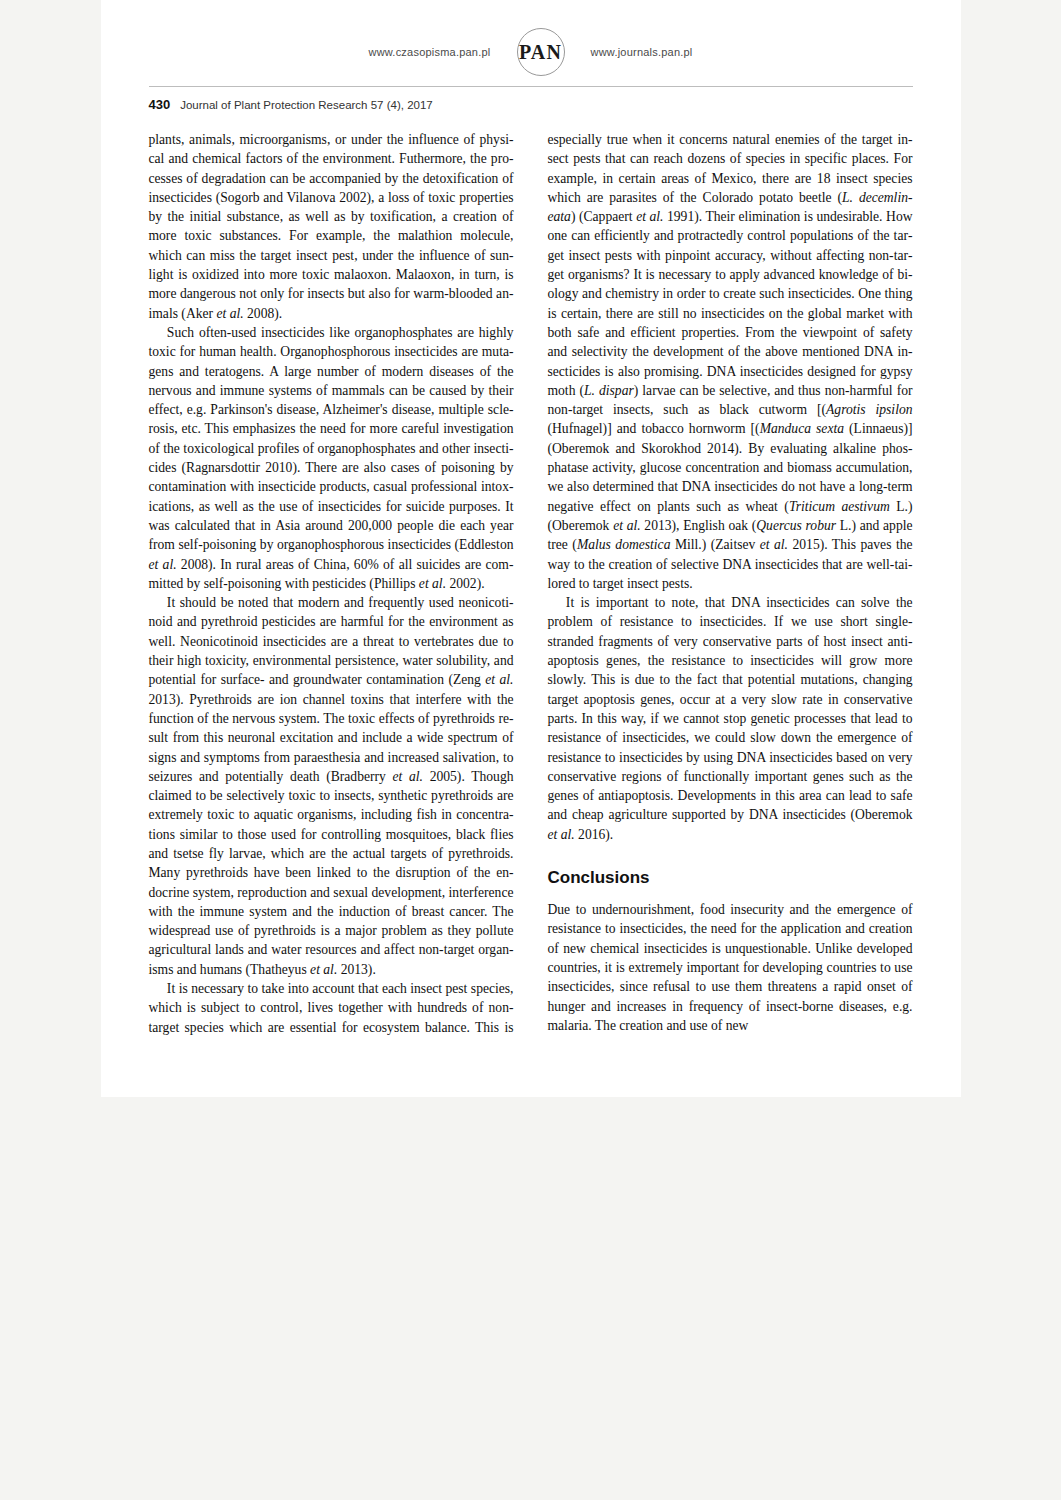www.czasopisma.pan.pl PAN www.journals.pan.pl
430 Journal of Plant Protection Research 57 (4), 2017
plants, animals, microorganisms, or under the influence of physical and chemical factors of the environment. Futhermore, the processes of degradation can be accompanied by the detoxification of insecticides (Sogorb and Vilanova 2002), a loss of toxic properties by the initial substance, as well as by toxification, a creation of more toxic substances. For example, the malathion molecule, which can miss the target insect pest, under the influence of sunlight is oxidized into more toxic malaoxon. Malaoxon, in turn, is more dangerous not only for insects but also for warm-blooded animals (Aker et al. 2008).
Such often-used insecticides like organophosphates are highly toxic for human health. Organophosphorous insecticides are mutagens and teratogens. A large number of modern diseases of the nervous and immune systems of mammals can be caused by their effect, e.g. Parkinson's disease, Alzheimer's disease, multiple sclerosis, etc. This emphasizes the need for more careful investigation of the toxicological profiles of organophosphates and other insecticides (Ragnarsdottir 2010). There are also cases of poisoning by contamination with insecticide products, casual professional intoxications, as well as the use of insecticides for suicide purposes. It was calculated that in Asia around 200,000 people die each year from self-poisoning by organophosphorous insecticides (Eddleston et al. 2008). In rural areas of China, 60% of all suicides are committed by self-poisoning with pesticides (Phillips et al. 2002).
It should be noted that modern and frequently used neonicotinoid and pyrethroid pesticides are harmful for the environment as well. Neonicotinoid insecticides are a threat to vertebrates due to their high toxicity, environmental persistence, water solubility, and potential for surface- and groundwater contamination (Zeng et al. 2013). Pyrethroids are ion channel toxins that interfere with the function of the nervous system. The toxic effects of pyrethroids result from this neuronal excitation and include a wide spectrum of signs and symptoms from paraesthesia and increased salivation, to seizures and potentially death (Bradberry et al. 2005). Though claimed to be selectively toxic to insects, synthetic pyrethroids are extremely toxic to aquatic organisms, including fish in concentrations similar to those used for controlling mosquitoes, black flies and tsetse fly larvae, which are the actual targets of pyrethroids. Many pyrethroids have been linked to the disruption of the endocrine system, reproduction and sexual development, interference with the immune system and the induction of breast cancer. The widespread use of pyrethroids is a major problem as they pollute agricultural lands and water resources and affect non-target organisms and humans (Thatheyus et al. 2013).
It is necessary to take into account that each insect pest species, which is subject to control, lives together with hundreds of non-target species which are essential for ecosystem balance. This is especially true when it concerns natural enemies of the target insect pests that can reach dozens of species in specific places. For example, in certain areas of Mexico, there are 18 insect species which are parasites of the Colorado potato beetle (L. decemlineata) (Cappaert et al. 1991). Their elimination is undesirable. How one can efficiently and protractedly control populations of the target insect pests with pinpoint accuracy, without affecting non-target organisms? It is necessary to apply advanced knowledge of biology and chemistry in order to create such insecticides. One thing is certain, there are still no insecticides on the global market with both safe and efficient properties. From the viewpoint of safety and selectivity the development of the above mentioned DNA insecticides is also promising. DNA insecticides designed for gypsy moth (L. dispar) larvae can be selective, and thus non-harmful for non-target insects, such as black cutworm [(Agrotis ipsilon (Hufnagel)] and tobacco hornworm [(Manduca sexta (Linnaeus)] (Oberemok and Skorokhod 2014). By evaluating alkaline phosphatase activity, glucose concentration and biomass accumulation, we also determined that DNA insecticides do not have a long-term negative effect on plants such as wheat (Triticum aestivum L.) (Oberemok et al. 2013), English oak (Quercus robur L.) and apple tree (Malus domestica Mill.) (Zaitsev et al. 2015). This paves the way to the creation of selective DNA insecticides that are well-tailored to target insect pests.
It is important to note, that DNA insecticides can solve the problem of resistance to insecticides. If we use short single-stranded fragments of very conservative parts of host insect antiapoptosis genes, the resistance to insecticides will grow more slowly. This is due to the fact that potential mutations, changing target apoptosis genes, occur at a very slow rate in conservative parts. In this way, if we cannot stop genetic processes that lead to resistance of insecticides, we could slow down the emergence of resistance to insecticides by using DNA insecticides based on very conservative regions of functionally important genes such as the genes of antiapoptosis. Developments in this area can lead to safe and cheap agriculture supported by DNA insecticides (Oberemok et al. 2016).
Conclusions
Due to undernourishment, food insecurity and the emergence of resistance to insecticides, the need for the application and creation of new chemical insecticides is unquestionable. Unlike developed countries, it is extremely important for developing countries to use insecticides, since refusal to use them threatens a rapid onset of hunger and increases in frequency of insect-borne diseases, e.g. malaria. The creation and use of new